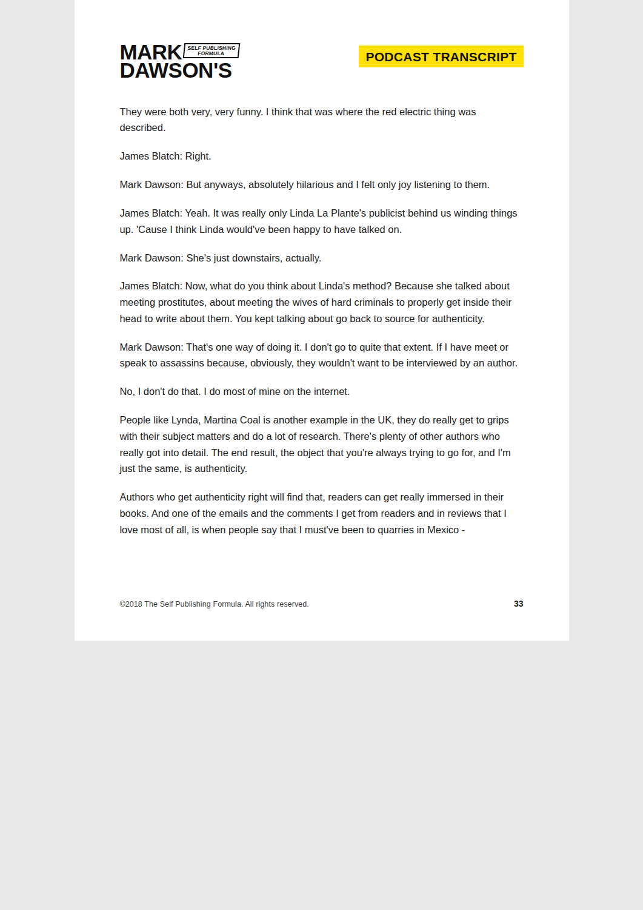MarkSelf Publishing Formula Dawson's
Podcast Transcript
They were both very, very funny. I think that was where the red electric thing was described.
James Blatch: Right.
Mark Dawson: But anyways, absolutely hilarious and I felt only joy listening to them.
James Blatch: Yeah. It was really only Linda La Plante's publicist behind us winding things up. 'Cause I think Linda would've been happy to have talked on.
Mark Dawson: She's just downstairs, actually.
James Blatch: Now, what do you think about Linda's method? Because she talked about meeting prostitutes, about meeting the wives of hard criminals to properly get inside their head to write about them. You kept talking about go back to source for authenticity.
Mark Dawson: That's one way of doing it. I don't go to quite that extent. If I have meet or speak to assassins because, obviously, they wouldn't want to be interviewed by an author.
No, I don't do that. I do most of mine on the internet.
People like Lynda, Martina Coal is another example in the UK, they do really get to grips with their subject matters and do a lot of research. There's plenty of other authors who really got into detail. The end result, the object that you're always trying to go for, and I'm just the same, is authenticity.
Authors who get authenticity right will find that, readers can get really immersed in their books. And one of the emails and the comments I get from readers and in reviews that I love most of all, is when people say that I must've been to quarries in Mexico -
©2018 The Self Publishing Formula. All rights reserved.
33